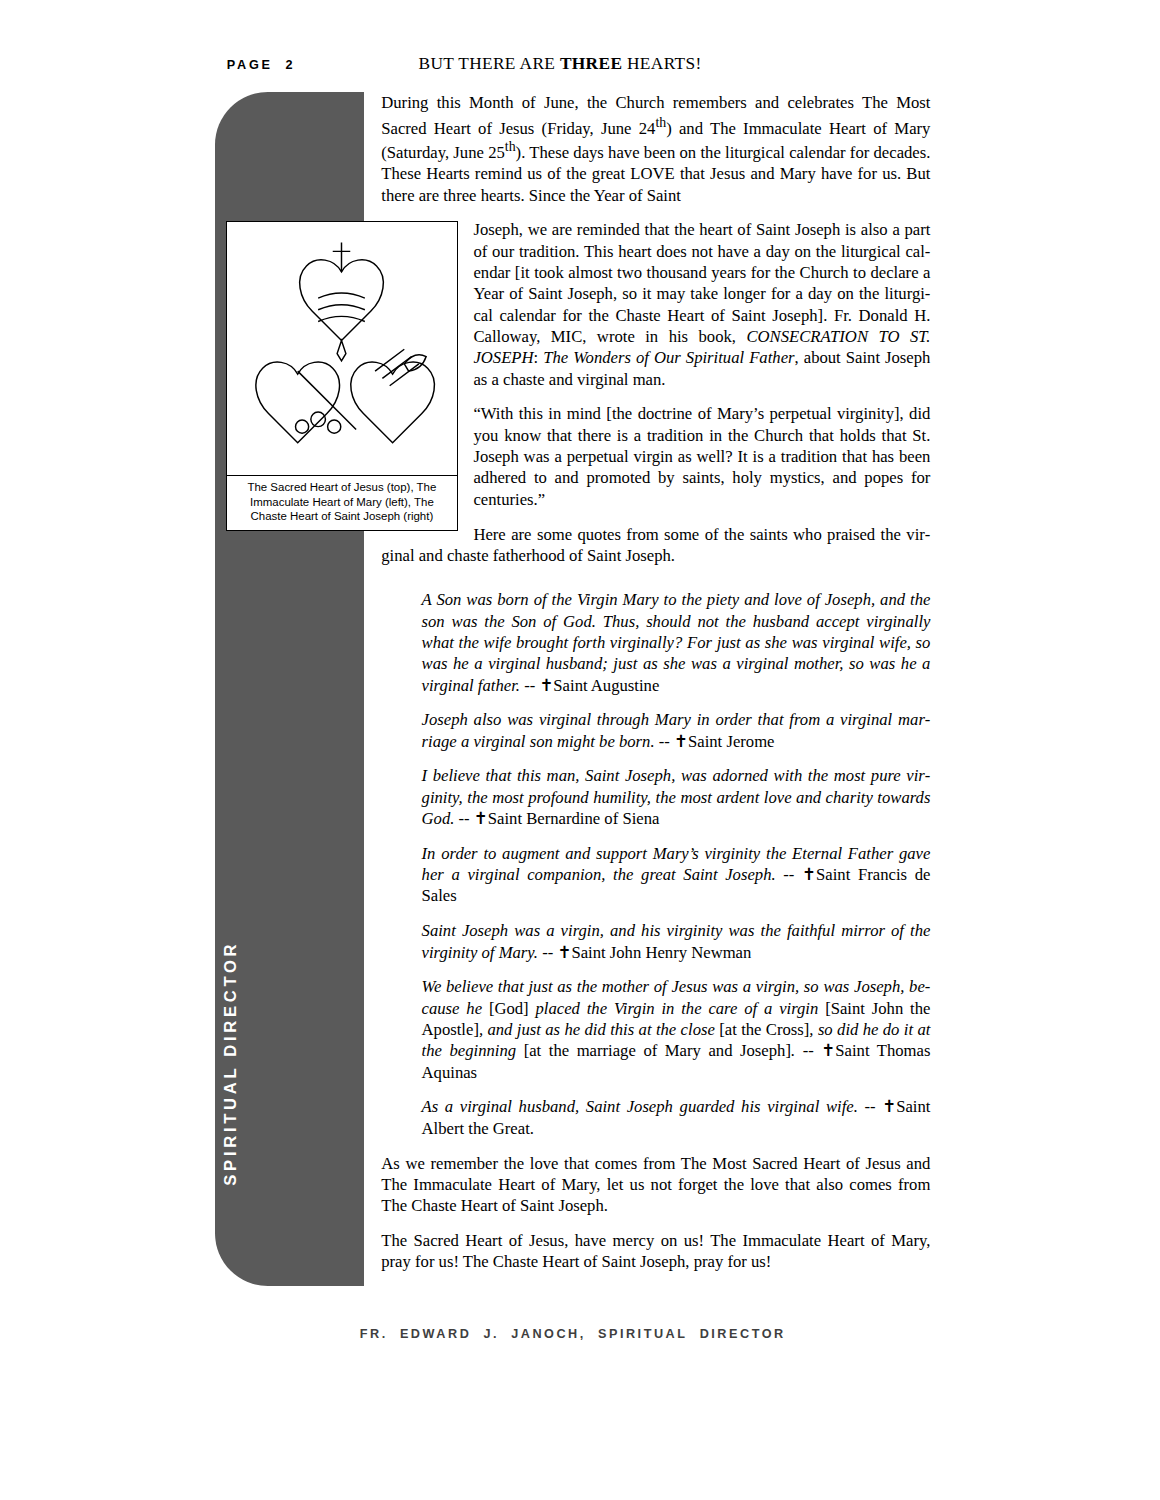PAGE 2
BUT THERE ARE THREE HEARTS!
REFLECTIONS FROM OURSPIRITUAL DIRECTOR
During this Month of June, the Church remembers and celebrates The Most Sacred Heart of Jesus (Friday, June 24th) and The Immaculate Heart of Mary (Saturday, June 25th). These days have been on the liturgical calendar for decades. These Hearts remind us of the great LOVE that Jesus and Mary have for us. But there are three hearts. Since the Year of Saint
The Sacred Heart of Jesus (top), The Immaculate Heart of Mary (left), The Chaste Heart of Saint Joseph (right)
Joseph, we are reminded that the heart of Saint Joseph is also a part of our tradition. This heart does not have a day on the liturgical calendar [it took almost two thousand years for the Church to declare a Year of Saint Joseph, so it may take longer for a day on the liturgical calendar for the Chaste Heart of Saint Joseph]. Fr. Donald H. Calloway, MIC, wrote in his book, CONSECRATION TO ST. JOSEPH: The Wonders of Our Spiritual Father, about Saint Joseph as a chaste and virginal man.
“With this in mind [the doctrine of Mary’s perpetual virginity], did you know that there is a tradition in the Church that holds that St. Joseph was a perpetual virgin as well? It is a tradition that has been adhered to and promoted by saints, holy mystics, and popes for centuries.”
Here are some quotes from some of the saints who praised the virginal and chaste fatherhood of Saint Joseph.
A Son was born of the Virgin Mary to the piety and love of Joseph, and the son was the Son of God. Thus, should not the husband accept virginally what the wife brought forth virginally? For just as she was virginal wife, so was he a virginal husband; just as she was a virginal mother, so was he a virginal father. -- ✝Saint Augustine
Joseph also was virginal through Mary in order that from a virginal marriage a virginal son might be born. -- ✝Saint Jerome
I believe that this man, Saint Joseph, was adorned with the most pure virginity, the most profound humility, the most ardent love and charity towards God. -- ✝Saint Bernardine of Siena
In order to augment and support Mary’s virginity the Eternal Father gave her a virginal companion, the great Saint Joseph. -- ✝Saint Francis de Sales
Saint Joseph was a virgin, and his virginity was the faithful mirror of the virginity of Mary. -- ✝Saint John Henry Newman
We believe that just as the mother of Jesus was a virgin, so was Joseph, because he [God] placed the Virgin in the care of a virgin [Saint John the Apostle], and just as he did this at the close [at the Cross], so did he do it at the beginning [at the marriage of Mary and Joseph]. -- ✝Saint Thomas Aquinas
As a virginal husband, Saint Joseph guarded his virginal wife. -- ✝Saint Albert the Great.
As we remember the love that comes from The Most Sacred Heart of Jesus and The Immaculate Heart of Mary, let us not forget the love that also comes from The Chaste Heart of Saint Joseph.
The Sacred Heart of Jesus, have mercy on us! The Immaculate Heart of Mary, pray for us! The Chaste Heart of Saint Joseph, pray for us!
FR. EDWARD J. JANOCH, SPIRITUAL DIRECTOR